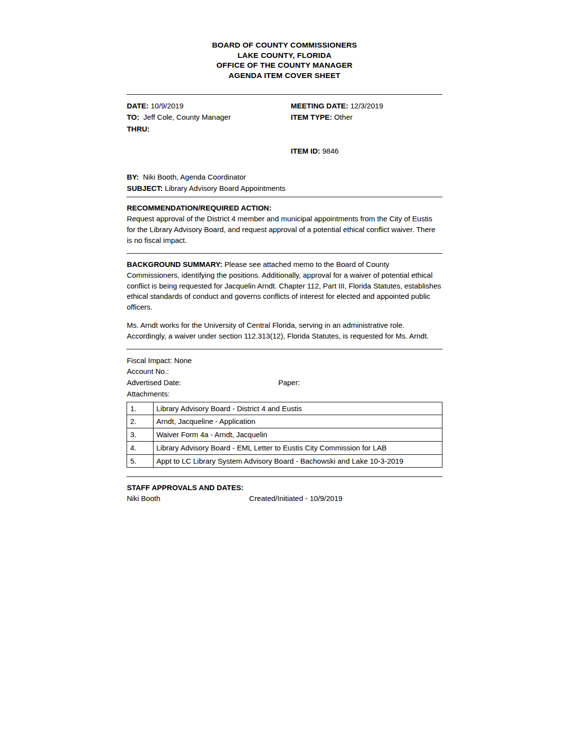BOARD OF COUNTY COMMISSIONERS
LAKE COUNTY, FLORIDA
OFFICE OF THE COUNTY MANAGER
AGENDA ITEM COVER SHEET
| DATE: 10/9/2019 | MEETING DATE: 12/3/2019 |
| TO: Jeff Cole, County Manager | ITEM TYPE: Other |
| THRU: | |
| | ITEM ID: 9846 |
BY: Niki Booth, Agenda Coordinator
SUBJECT: Library Advisory Board Appointments
RECOMMENDATION/REQUIRED ACTION:
Request approval of the District 4 member and municipal appointments from the City of Eustis for the Library Advisory Board, and request approval of a potential ethical conflict waiver. There is no fiscal impact.
BACKGROUND SUMMARY: Please see attached memo to the Board of County Commissioners, identifying the positions. Additionally, approval for a waiver of potential ethical conflict is being requested for Jacquelin Arndt. Chapter 112, Part III, Florida Statutes, establishes ethical standards of conduct and governs conflicts of interest for elected and appointed public officers.
Ms. Arndt works for the University of Central Florida, serving in an administrative role. Accordingly, a waiver under section 112.313(12), Florida Statutes, is requested for Ms. Arndt.
| Fiscal Impact: None | |
| Account No.: | |
| Advertised Date: | Paper: |
| Attachments: | |
| 1. | Library Advisory Board - District 4 and Eustis |
| 2. | Arndt, Jacqueline - Application |
| 3. | Waiver Form 4a - Arndt, Jacquelin |
| 4. | Library Advisory Board - EML Letter to Eustis City Commission for LAB |
| 5. | Appt to LC Library System Advisory Board - Bachowski and Lake 10-3-2019 |
STAFF APPROVALS AND DATES:
Niki Booth
Created/Initiated - 10/9/2019